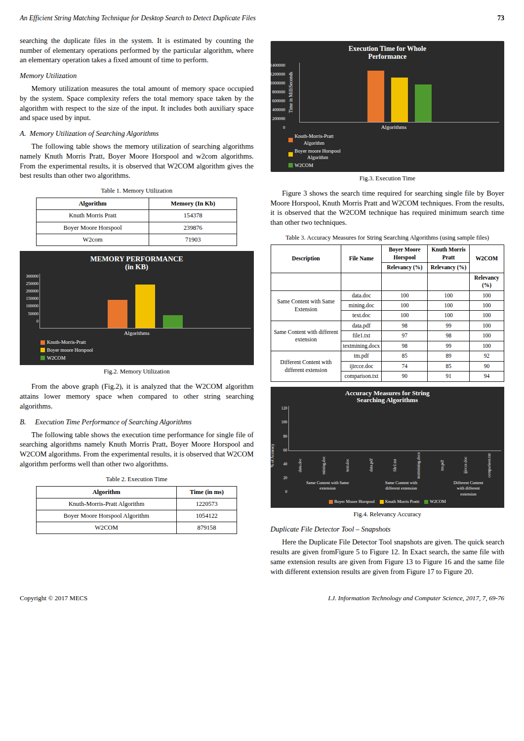An Efficient String Matching Technique for Desktop Search to Detect Duplicate Files 73
searching the duplicate files in the system. It is estimated by counting the number of elementary operations performed by the particular algorithm, where an elementary operation takes a fixed amount of time to perform.
Memory Utilization
Memory utilization measures the total amount of memory space occupied by the system. Space complexity refers the total memory space taken by the algorithm with respect to the size of the input. It includes both auxiliary space and space used by input.
A. Memory Utilization of Searching Algorithms
The following table shows the memory utilization of searching algorithms namely Knuth Morris Pratt, Boyer Moore Horspool and w2com algorithms. From the experimental results, it is observed that W2COM algorithm gives the best results than other two algorithms.
Table 1. Memory Utilization
| Algorithm | Memory (In Kb) |
| --- | --- |
| Knuth Morris Pratt | 154378 |
| Boyer Moore Horspool | 239876 |
| W2com | 71903 |
MEMORY PERFORMANCE
(in KB)
300000250000200000150000100000500000
Algorithms
Knuth-Morris-Pratt
Boyer moore Horspool
W2COM
Fig.2. Memory Utilization
From the above graph (Fig.2), it is analyzed that the W2COM algorithm attains lower memory space when compared to other string searching algorithms.
B. Execution Time Performance of Searching Algorithms
The following table shows the execution time performance for single file of searching algorithms namely Knuth Morris Pratt, Boyer Moore Horspool and W2COM algorithms. From the experimental results, it is observed that W2COM algorithm performs well than other two algorithms.
Table 2. Execution Time
| Algorithm | Time (in ms) |
| --- | --- |
| Knuth-Morris-Pratt Algorithm | 1220573 |
| Boyer Moore Horspool Algorithm | 1054122 |
| W2COM | 879158 |
Execution Time for Whole
Performance
1400000120000010000008000006000004000002000000
Time in MilliSeconds
Algorithms
Knuth-Morris-Pratt
Algorithm
Boyer moore Horspool
Algorithm
W2COM
Fig.3. Execution Time
Figure 3 shows the search time required for searching single file by Boyer Moore Horspool, Knuth Morris Pratt and W2COM techniques. From the results, it is observed that the W2COM technique has required minimum search time than other two techniques.
Table 3. Accuracy Measures for String Searching Algorithms (using sample files)
| Description | File Name | Boyer Moore Horspool | Knuth Morris Pratt | W2COM |
| --- | --- | --- | --- | --- |
| Relevancy (%) | Relevancy (%) |
| | | | | Relevancy (%) |
| Same Content with Same Extension | data.doc | 100 | 100 | 100 |
| mining.doc | 100 | 100 | 100 |
| text.doc | 100 | 100 | 100 |
| Same Content with different extension | data.pdf | 98 | 99 | 100 |
| file1.txt | 97 | 98 | 100 |
| textmining.docx | 98 | 99 | 100 |
| Different Content with different extension | tm.pdf | 85 | 89 | 92 |
| ijircce.doc | 74 | 85 | 90 |
| comparison.txt | 90 | 91 | 94 |
Accuracy Measures for String
Searching Algorithms
120100806040200
% of Accuracy
data.doc mining.doc text.doc data.pdf file1.txt textmining.docx tm.pdf ijircce.doc comparison.txt
Same Content with Same
extension Same Content with
different extension Different Content
with different
extension
Boyer Moore Horspool
Knuth Morris Prattt
W2COM
Fig.4. Relevancy Accuracy
Duplicate File Detector Tool – Snapshots
Here the Duplicate File Detector Tool snapshots are given. The quick search results are given fromFigure 5 to Figure 12. In Exact search, the same file with same extension results are given from Figure 13 to Figure 16 and the same file with different extension results are given from Figure 17 to Figure 20.
Copyright © 2017 MECS I.J. Information Technology and Computer Science, 2017, 7, 69-76